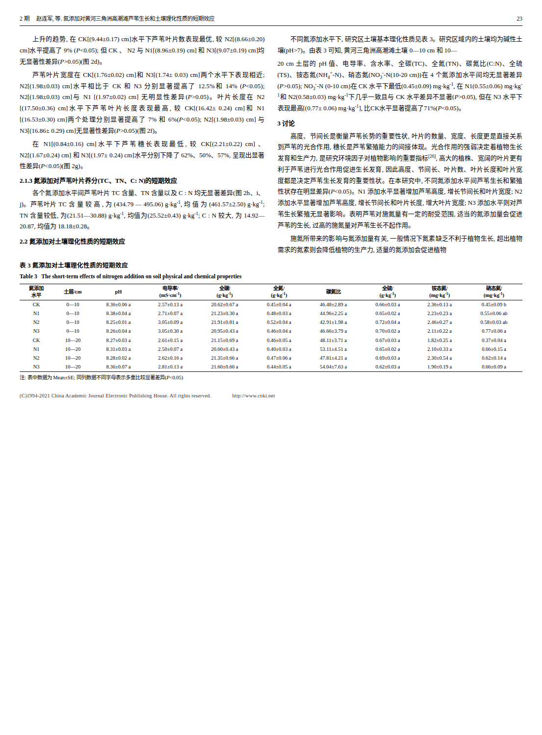2 期
赵连军, 等. 氮添加对黄河三角洲高潮滩芦苇生长和土壤理化性质的短期效应
23
上升的趋势, 在 CK[(9.44±0.17) cm]水平下芦苇叶片数表现最优, 较 N2[(8.66±0.20) cm]水平提高了 9% (P<0.05); 但 CK 、 N2 与 N1[(8.96±0.19) cm] 和 N3[(9.07±0.19) cm]均无显著性差异(P>0.05)(图 2d)。
芦苇叶片宽度在 CK[(1.76±0.02) cm]和 N3[(1.74± 0.03) cm]两个水平下表现相近; N2[(1.98±0.03) cm]水平相比于 CK 和 N3 分别显著提高了 12.5%和 14% (P<0.05); N2[(1.98±0.03) cm]与 N1 [(1.97±0.02) cm] 无明显性差异(P>0.05)。叶片长度在 N2 [(17.50±0.36) cm]水平下芦苇叶片长度表现最高, 较 CK[(16.42± 0.24) cm]和 N1 [(16.53±0.30) cm]两个处理分别显著提高了 7% 和 6%(P<0.05); N2[(1.98±0.03) cm] 与 N3[(16.86± 0.29) cm]无显著性差异(P>0.05)(图 2f)。
在 N1[(0.84±0.16) cm]水平下芦苇穗长表现最低, 较 CK[(2.21±0.22) cm] 、 N2[(1.67±0.24) cm] 和 N3[(1.97± 0.24) cm]水平分别下降了 62%、50%、57%, 呈现出显著性差异(P<0.05)(图 2g)。
2.1.3 氮添加对芦苇叶片养分(TC、TN、C: N)的短期效应
各个氮添加水平间芦苇叶片 TC 含量、TN 含量以及 C : N 均无显著差异(图 2h、i、j)。芦苇叶片 TC 含 量 较 高 , 为 (434.79 — 495.06) g·kg-1, 均 值 为 (461.57±2.50) g·kg-1; TN 含量较低, 为(21.51—30.88) g·kg-1, 均值为(25.52±0.43) g·kg-1; C : N 较大, 为 14.92—20.87, 均值为 18.18±0.28。
2.2 氮添加对土壤理化性质的短期效应
不同氮添加水平下, 研究区土壤基本理化性质见表 3。研究区域内的土壤均为碱性土壤(pH>7)。由表 3 可知, 黄河三角洲高潮滩土壤 0—10 cm 和 10—
20 cm 土层的 pH 值、电导率、含水率、全碳(TC)、全氮(TN)、碳氮比(C:N)、全硫(TS)、铵态氮(NH4+-N)、硝态氮(NO3--N(10-20 cm))在 4 个氮添加水平间均无显著差异(P>0.05); NO3--N (0-10 cm)在 CK 水平下最低(0.45±0.09) mg·kg-1, 在 N1(0.55±0.06) mg·kg-1和 N2(0.58±0.03) mg·kg-1下几乎一致且与 CK 水平差异不显著(P>0.05), 但在 N3 水平下表现最高[(0.77± 0.06) mg·kg-1], 比CK水平显著提高了71%(P<0.05)。
3 讨论
高度、节间长是衡量芦苇长势的重要性状, 叶片的数量、宽度、长度更是直接关系到芦苇的光合作用, 穗长是芦苇繁殖能力的间接体现。光合作用的强弱决定着植物生长发育和生产力, 是研究环境因子对植物影响的重要指标[26], 高大的植株、宽阔的叶片更有利于芦苇进行光合作用促进生长发育, 因此高度、节间长、叶片数、叶片长度和叶片宽度都是决定芦苇生长发育的重要性状。在本研究中, 不同氮添加水平间芦苇生长和繁殖性状存在明显差异(P<0.05)。N1 添加水平显著增加芦苇高度, 增长节间长和叶片宽度; N2 添加水平显著增加芦苇高度, 增长节间长和叶片长度, 增大叶片宽度; N3 添加水平则对芦苇生长繁殖无显著影响。表明芦苇对施氮量有一定的耐受范围, 适当的氮添加量会促进芦苇的生长, 过高的施氮量对芦苇生长不起作用。
施氮所带来的影响与氮添加量有关, 一般情况下氮素缺乏不利于植物生长, 超出植物需求的氮素则会降低植物的生产力, 适量的氮添加会促进植物
表 3 氮添加对土壤理化性质的短期效应
Table 3 The short-term effects of nitrogen addition on soil physical and chemical properties
| 氮添加 水平 | 土层/cm | pH | 电导率/ (mS·cm -1 ) | 全碳/ (g·kg -1 ) | 全氮/ (g·kg -1 ) | 碳氮比 | 全硫/ (g·kg -1 ) | 铵态氮/ (mg·kg -1 ) | 硝态氮/ (mg·kg -1 ) |
| --- | --- | --- | --- | --- | --- | --- | --- | --- | --- |
| CK | 0—10 | 8.36±0.06 a | 2.57±0.13 a | 20.62±0.67 a | 0.45±0.04 a | 46.48±2.89 a | 0.66±0.03 a | 2.36±0.13 a | 0.45±0.09 b |
| N1 | 0—10 | 8.38±0.04 a | 2.71±0.07 a | 21.23±0.30 a | 0.48±0.03 a | 44.96±2.25 a | 0.65±0.02 a | 2.23±0.23 a | 0.55±0.06 ab |
| N2 | 0—10 | 8.25±0.01 a | 3.05±0.09 a | 21.91±0.81 a | 0.52±0.04 a | 42.91±1.98 a | 0.72±0.04 a | 2.46±0.27 a | 0.58±0.03 ab |
| N3 | 0—10 | 8.26±0.04 a | 3.05±0.30 a | 20.95±0.43 a | 0.46±0.04 a | 46.66±3.79 a | 0.70±0.02 a | 2.11±0.22 a | 0.77±0.06 a |
| CK | 10—20 | 8.27±0.03 a | 2.61±0.15 a | 21.15±0.69 a | 0.46±0.05 a | 48.11±3.71 a | 0.67±0.03 a | 1.82±0.25 a | 0.37±0.04 a |
| N1 | 10—20 | 8.31±0.03 a | 2.50±0.07 a | 20.60±0.43 a | 0.40±0.03 a | 53.11±4.51 a | 0.65±0.02 a | 2.10±0.33 a | 0.66±0.15 a |
| N2 | 10—20 | 8.28±0.02 a | 2.62±0.16 a | 21.35±0.66 a | 0.47±0.06 a | 47.81±4.21 a | 0.69±0.03 a | 2.30±0.54 a | 0.62±0.14 a |
| N3 | 10—20 | 8.36±0.07 a | 2.81±0.13 a | 21.60±0.60 a | 0.44±0.05 a | 54.04±7.63 a | 0.62±0.03 a | 1.90±0.19 a | 0.66±0.09 a |
注: 表中数据为 Mean±SE; 同列数据不同字母表示多重比较显著差异(P<0.05)
(C)1994-2021 China Academic Journal Electronic Publishing House. All rights reserved. http://www.cnki.net